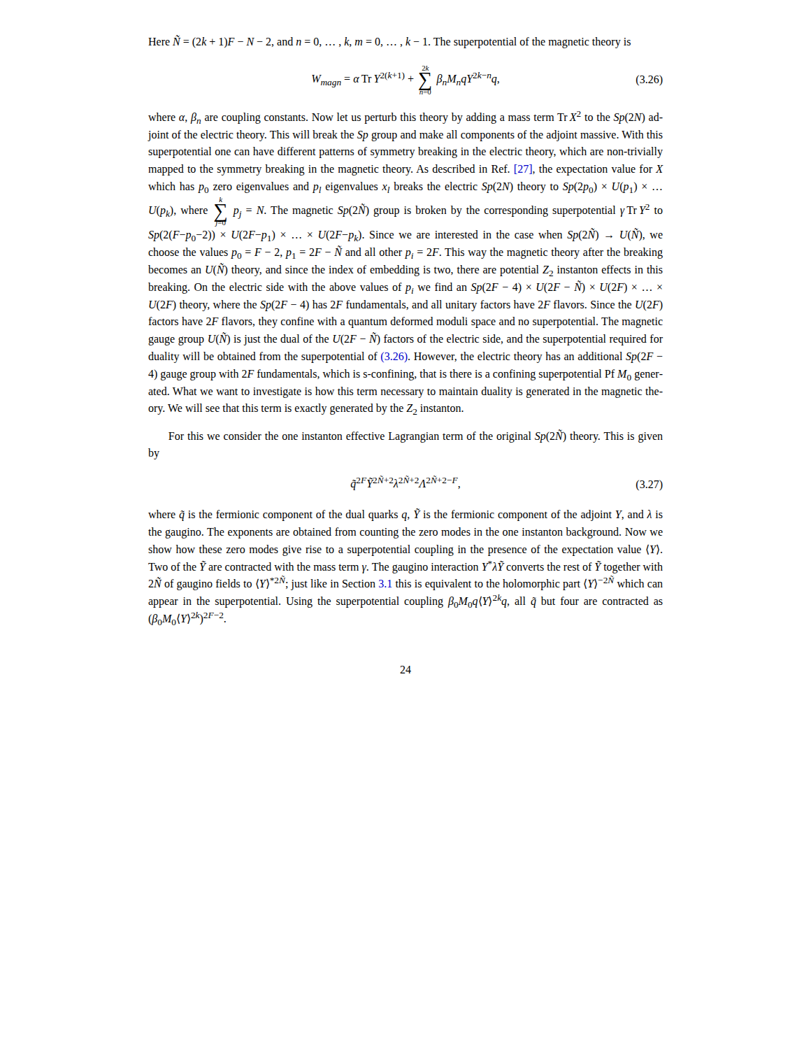Here Ñ = (2k + 1)F − N − 2, and n = 0, … , k, m = 0, … , k − 1. The superpotential of the magnetic theory is
Wmagn = α Tr Y2(k+1) + 2k∑n=0 βnMnqY2k−nq, (3.26)
where α, βn are coupling constants. Now let us perturb this theory by adding a mass term Tr X2 to the Sp(2N) adjoint of the electric theory. This will break the Sp group and make all components of the adjoint massive. With this superpotential one can have different patterns of symmetry breaking in the electric theory, which are non-trivially mapped to the symmetry breaking in the magnetic theory. As described in Ref. [27], the expectation value for X which has p0 zero eigenvalues and pl eigenvalues xl breaks the electric Sp(2N) theory to Sp(2p0) × U(p1) × … U(pk), where k∑j=0 pj = N. The magnetic Sp(2Ñ) group is broken by the corresponding superpotential γ Tr Y2 to Sp(2(F−p0−2)) × U(2F−p1) × … × U(2F−pk). Since we are interested in the case when Sp(2Ñ) → U(Ñ), we choose the values p0 = F − 2, p1 = 2F − Ñ and all other pi = 2F. This way the magnetic theory after the breaking becomes an U(Ñ) theory, and since the index of embedding is two, there are potential Z2 instanton effects in this breaking. On the electric side with the above values of pi we find an Sp(2F − 4) × U(2F − Ñ) × U(2F) × … × U(2F) theory, where the Sp(2F − 4) has 2F fundamentals, and all unitary factors have 2F flavors. Since the U(2F) factors have 2F flavors, they confine with a quantum deformed moduli space and no superpotential. The magnetic gauge group U(Ñ) is just the dual of the U(2F − Ñ) factors of the electric side, and the superpotential required for duality will be obtained from the superpotential of (3.26). However, the electric theory has an additional Sp(2F − 4) gauge group with 2F fundamentals, which is s-confining, that is there is a confining superpotential Pf M0 generated. What we want to investigate is how this term necessary to maintain duality is generated in the magnetic theory. We will see that this term is exactly generated by the Z2 instanton.
For this we consider the one instanton effective Lagrangian term of the original Sp(2Ñ) theory. This is given by
q̃2FỸ2Ñ+2λ2Ñ+2Λ2Ñ+2−F, (3.27)
where q̃ is the fermionic component of the dual quarks q, Ỹ is the fermionic component of the adjoint Y, and λ is the gaugino. The exponents are obtained from counting the zero modes in the one instanton background. Now we show how these zero modes give rise to a superpotential coupling in the presence of the expectation value ⟨Y⟩. Two of the Ỹ are contracted with the mass term γ. The gaugino interaction Y*λỸ converts the rest of Ỹ together with 2Ñ of gaugino fields to ⟨Y⟩*2Ñ; just like in Section 3.1 this is equivalent to the holomorphic part ⟨Y⟩−2Ñ which can appear in the superpotential. Using the superpotential coupling β0M0q⟨Y⟩2kq, all q̃ but four are contracted as (β0M0⟨Y⟩2k)2F−2.
24